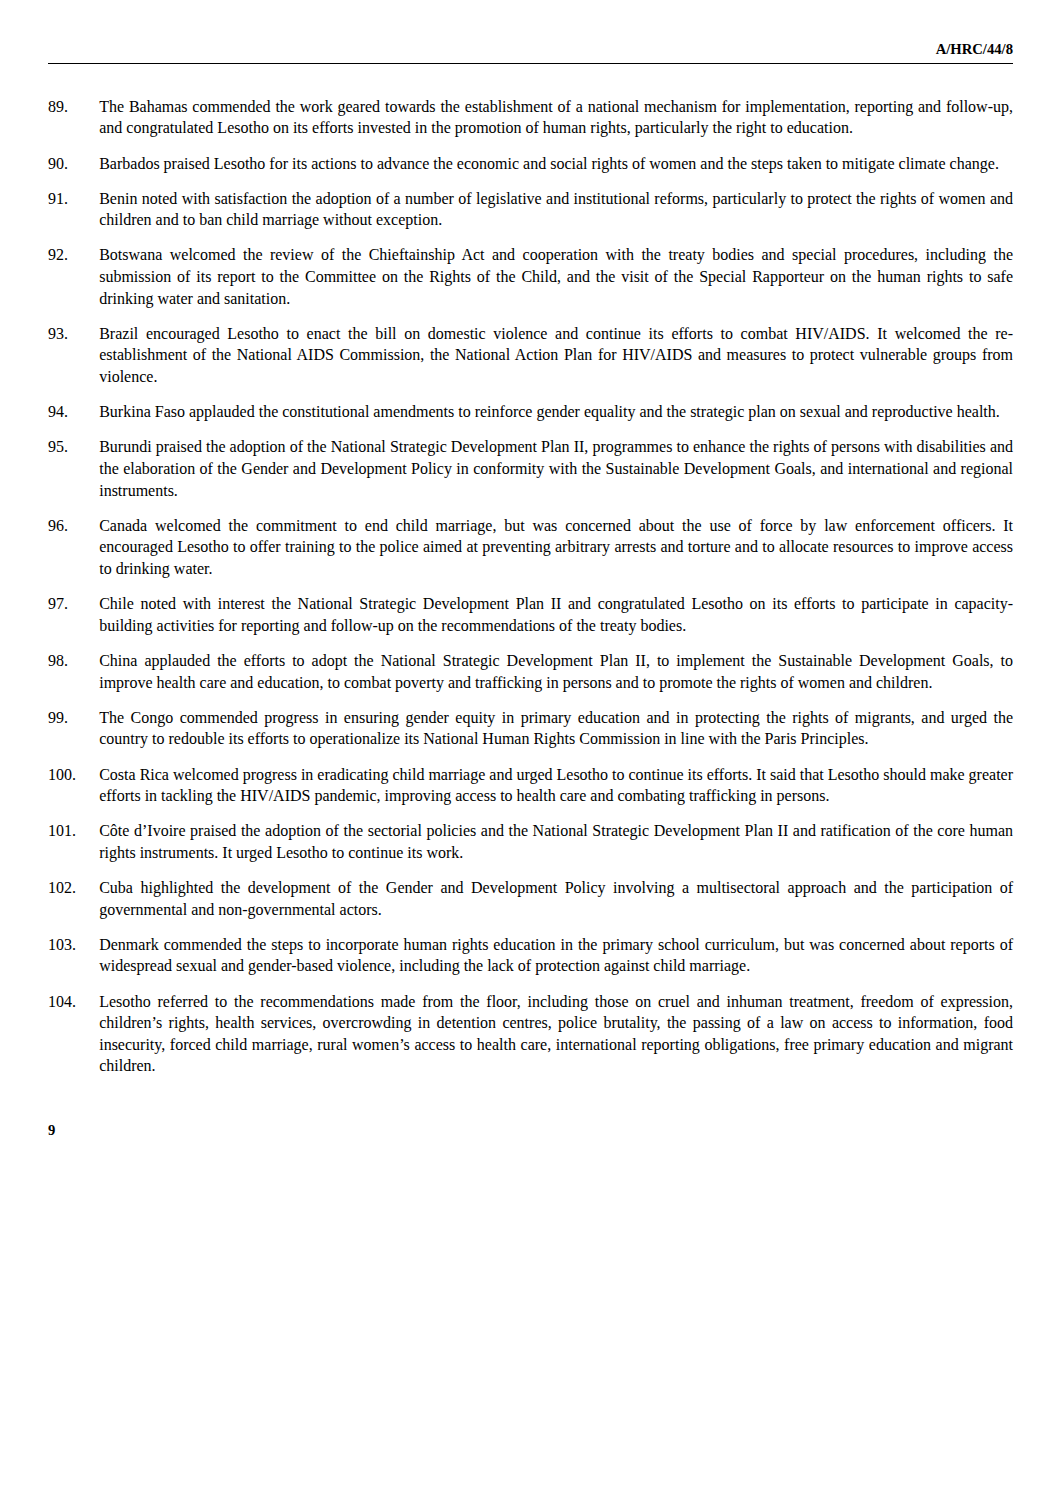A/HRC/44/8
The Bahamas commended the work geared towards the establishment of a national mechanism for implementation, reporting and follow-up, and congratulated Lesotho on its efforts invested in the promotion of human rights, particularly the right to education.
Barbados praised Lesotho for its actions to advance the economic and social rights of women and the steps taken to mitigate climate change.
Benin noted with satisfaction the adoption of a number of legislative and institutional reforms, particularly to protect the rights of women and children and to ban child marriage without exception.
Botswana welcomed the review of the Chieftainship Act and cooperation with the treaty bodies and special procedures, including the submission of its report to the Committee on the Rights of the Child, and the visit of the Special Rapporteur on the human rights to safe drinking water and sanitation.
Brazil encouraged Lesotho to enact the bill on domestic violence and continue its efforts to combat HIV/AIDS. It welcomed the re-establishment of the National AIDS Commission, the National Action Plan for HIV/AIDS and measures to protect vulnerable groups from violence.
Burkina Faso applauded the constitutional amendments to reinforce gender equality and the strategic plan on sexual and reproductive health.
Burundi praised the adoption of the National Strategic Development Plan II, programmes to enhance the rights of persons with disabilities and the elaboration of the Gender and Development Policy in conformity with the Sustainable Development Goals, and international and regional instruments.
Canada welcomed the commitment to end child marriage, but was concerned about the use of force by law enforcement officers. It encouraged Lesotho to offer training to the police aimed at preventing arbitrary arrests and torture and to allocate resources to improve access to drinking water.
Chile noted with interest the National Strategic Development Plan II and congratulated Lesotho on its efforts to participate in capacity-building activities for reporting and follow-up on the recommendations of the treaty bodies.
China applauded the efforts to adopt the National Strategic Development Plan II, to implement the Sustainable Development Goals, to improve health care and education, to combat poverty and trafficking in persons and to promote the rights of women and children.
The Congo commended progress in ensuring gender equity in primary education and in protecting the rights of migrants, and urged the country to redouble its efforts to operationalize its National Human Rights Commission in line with the Paris Principles.
Costa Rica welcomed progress in eradicating child marriage and urged Lesotho to continue its efforts. It said that Lesotho should make greater efforts in tackling the HIV/AIDS pandemic, improving access to health care and combating trafficking in persons.
Côte d’Ivoire praised the adoption of the sectorial policies and the National Strategic Development Plan II and ratification of the core human rights instruments. It urged Lesotho to continue its work.
Cuba highlighted the development of the Gender and Development Policy involving a multisectoral approach and the participation of governmental and non-governmental actors.
Denmark commended the steps to incorporate human rights education in the primary school curriculum, but was concerned about reports of widespread sexual and gender-based violence, including the lack of protection against child marriage.
Lesotho referred to the recommendations made from the floor, including those on cruel and inhuman treatment, freedom of expression, children’s rights, health services, overcrowding in detention centres, police brutality, the passing of a law on access to information, food insecurity, forced child marriage, rural women’s access to health care, international reporting obligations, free primary education and migrant children.
9